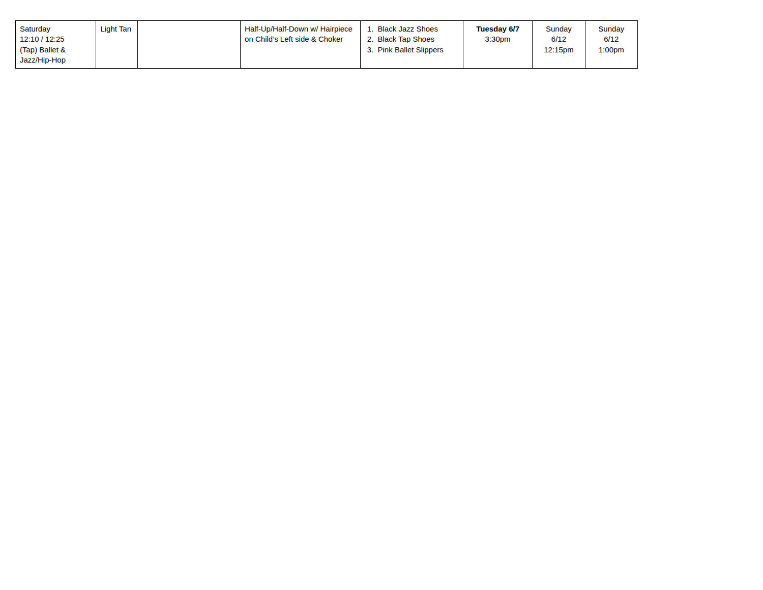| Saturday 12:10 / 12:25 (Tap) Ballet & Jazz/Hip-Hop | Light Tan | | Half-Up/Half-Down w/ Hairpiece on Child’s Left side & Choker | Black Jazz Shoes Black Tap Shoes Pink Ballet Slippers | Tuesday 6/7 3:30pm | Sunday 6/12 12:15pm | Sunday 6/12 1:00pm |